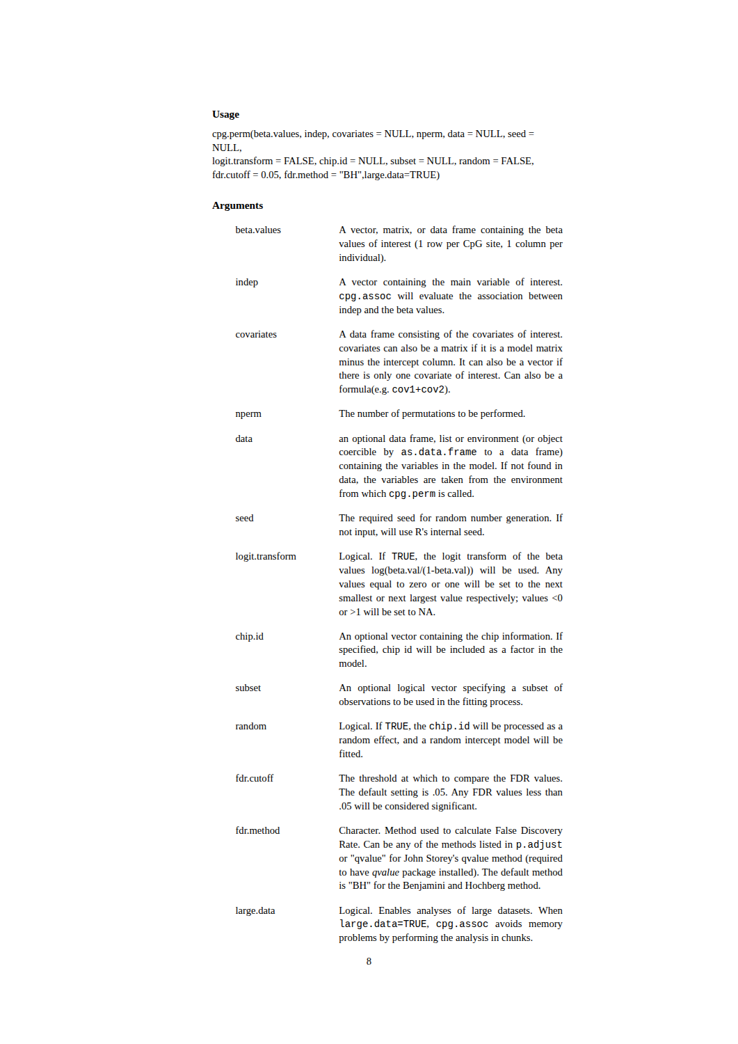Usage
cpg.perm(beta.values, indep, covariates = NULL, nperm, data = NULL, seed = NULL,
logit.transform = FALSE, chip.id = NULL, subset = NULL, random = FALSE,
fdr.cutoff = 0.05, fdr.method = "BH",large.data=TRUE)
Arguments
beta.values
A vector, matrix, or data frame containing the beta values of interest (1 row per CpG site, 1 column per individual).
indep
A vector containing the main variable of interest. cpg.assoc will evaluate the association between indep and the beta values.
covariates
A data frame consisting of the covariates of interest. covariates can also be a matrix if it is a model matrix minus the intercept column. It can also be a vector if there is only one covariate of interest. Can also be a formula(e.g. cov1+cov2).
nperm
The number of permutations to be performed.
data
an optional data frame, list or environment (or object coercible by as.data.frame to a data frame) containing the variables in the model. If not found in data, the variables are taken from the environment from which cpg.perm is called.
seed
The required seed for random number generation. If not input, will use R's internal seed.
logit.transform
Logical. If TRUE, the logit transform of the beta values log(beta.val/(1-beta.val)) will be used. Any values equal to zero or one will be set to the next smallest or next largest value respectively; values <0 or >1 will be set to NA.
chip.id
An optional vector containing the chip information. If specified, chip id will be included as a factor in the model.
subset
An optional logical vector specifying a subset of observations to be used in the fitting process.
random
Logical. If TRUE, the chip.id will be processed as a random effect, and a random intercept model will be fitted.
fdr.cutoff
The threshold at which to compare the FDR values. The default setting is .05. Any FDR values less than .05 will be considered significant.
fdr.method
Character. Method used to calculate False Discovery Rate. Can be any of the methods listed in p.adjust or "qvalue" for John Storey's qvalue method (required to have qvalue package installed). The default method is "BH" for the Benjamini and Hochberg method.
large.data
Logical. Enables analyses of large datasets. When large.data=TRUE, cpg.assoc avoids memory problems by performing the analysis in chunks.
8